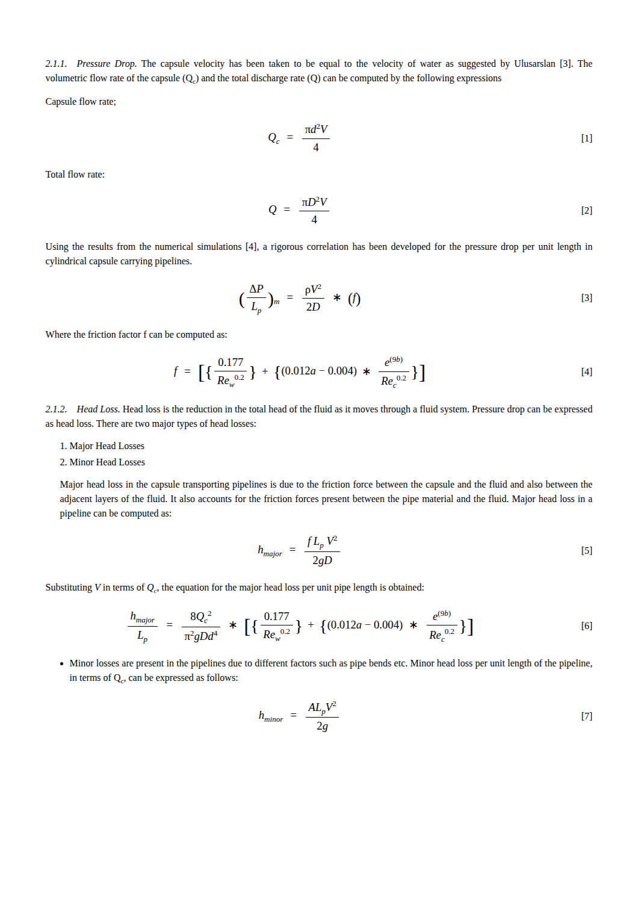2.1.1. Pressure Drop. The capsule velocity has been taken to be equal to the velocity of water as suggested by Ulusarslan [3]. The volumetric flow rate of the capsule (Qc) and the total discharge rate (Q) can be computed by the following expressions
Capsule flow rate;
Qc = πd2V 4
[1]
Total flow rate:
Q = πD2V 4
[2]
Using the results from the numerical simulations [4], a rigorous correlation has been developed for the pressure drop per unit length in cylindrical capsule carrying pipelines.
(ΔP Lp)m = ρV22D ∗ (f)
[3]
Where the friction factor f can be computed as:
f = [{0.177 Rew0.2} + {(0.012a − 0.004) ∗ e(9b) Rec0.2}]
[4]
2.1.2. Head Loss. Head loss is the reduction in the total head of the fluid as it moves through a fluid system. Pressure drop can be expressed as head loss. There are two major types of head losses:
Major Head Losses
Minor Head Losses
Major head loss in the capsule transporting pipelines is due to the friction force between the capsule and the fluid and also between the adjacent layers of the fluid. It also accounts for the friction forces present between the pipe material and the fluid. Major head loss in a pipeline can be computed as:
hmajor = f Lp V22gD
[5]
Substituting V in terms of Qc, the equation for the major head loss per unit pipe length is obtained:
hmajor Lp = 8Qc2 π2gDd4 ∗ [{0.177 Rew0.2} + {(0.012a − 0.004) ∗ e(9b) Rec0.2}]
[6]
Minor losses are present in the pipelines due to different factors such as pipe bends etc. Minor head loss per unit length of the pipeline, in terms of Qc, can be expressed as follows:
hminor = ALpV22g
[7]